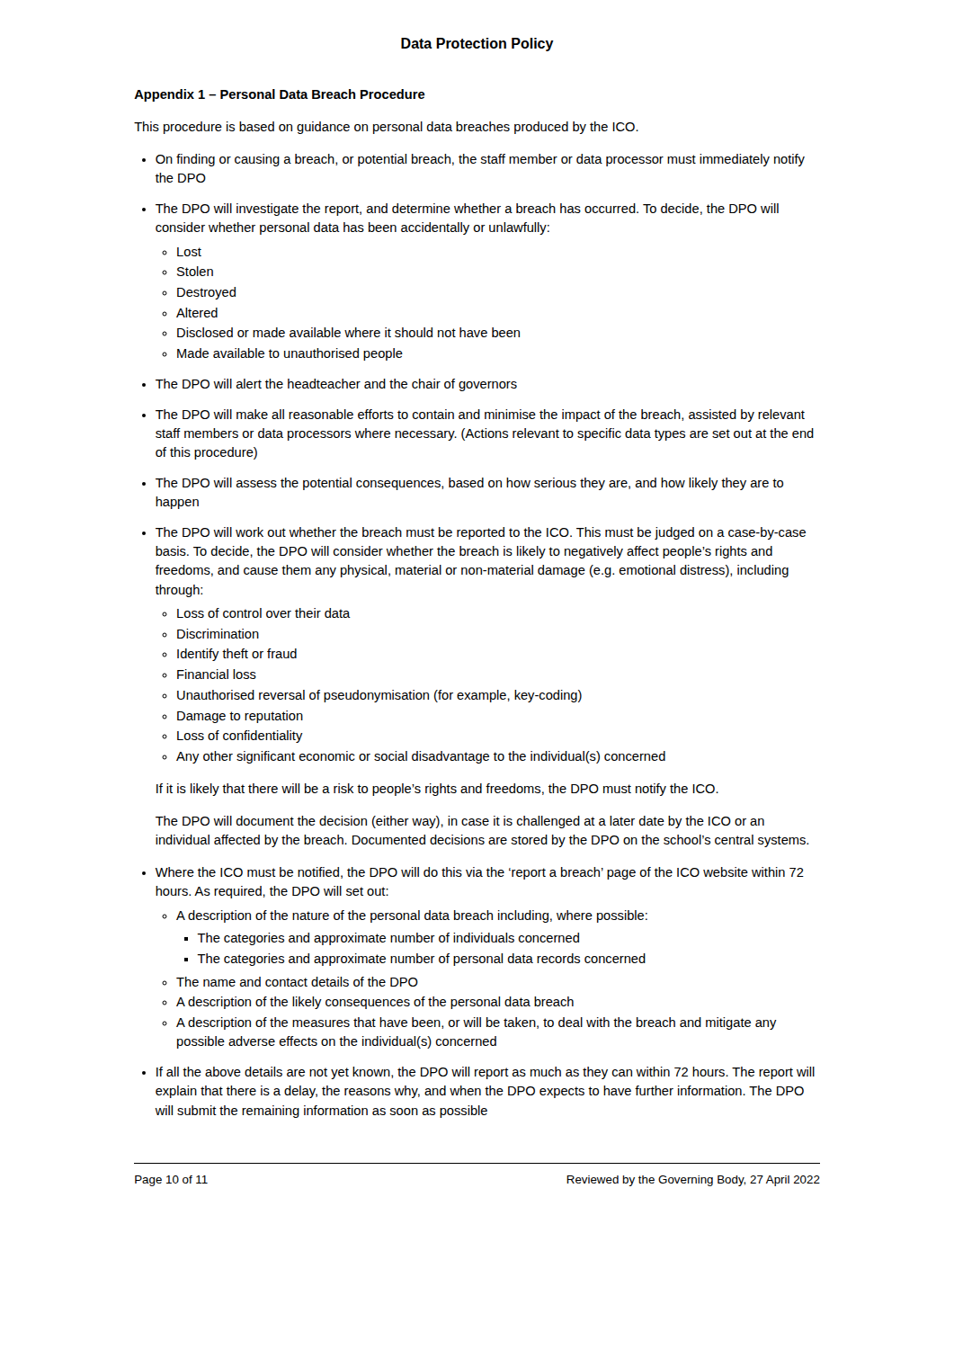Data Protection Policy
Appendix 1 – Personal Data Breach Procedure
This procedure is based on guidance on personal data breaches produced by the ICO.
On finding or causing a breach, or potential breach, the staff member or data processor must immediately notify the DPO
The DPO will investigate the report, and determine whether a breach has occurred. To decide, the DPO will consider whether personal data has been accidentally or unlawfully:
Lost
Stolen
Destroyed
Altered
Disclosed or made available where it should not have been
Made available to unauthorised people
The DPO will alert the headteacher and the chair of governors
The DPO will make all reasonable efforts to contain and minimise the impact of the breach, assisted by relevant staff members or data processors where necessary. (Actions relevant to specific data types are set out at the end of this procedure)
The DPO will assess the potential consequences, based on how serious they are, and how likely they are to happen
The DPO will work out whether the breach must be reported to the ICO. This must be judged on a case-by-case basis. To decide, the DPO will consider whether the breach is likely to negatively affect people’s rights and freedoms, and cause them any physical, material or non-material damage (e.g. emotional distress), including through:
Loss of control over their data
Discrimination
Identify theft or fraud
Financial loss
Unauthorised reversal of pseudonymisation (for example, key-coding)
Damage to reputation
Loss of confidentiality
Any other significant economic or social disadvantage to the individual(s) concerned
If it is likely that there will be a risk to people’s rights and freedoms, the DPO must notify the ICO.
The DPO will document the decision (either way), in case it is challenged at a later date by the ICO or an individual affected by the breach. Documented decisions are stored by the DPO on the school’s central systems.
Where the ICO must be notified, the DPO will do this via the ‘report a breach’ page of the ICO website within 72 hours. As required, the DPO will set out:
A description of the nature of the personal data breach including, where possible:
The categories and approximate number of individuals concerned
The categories and approximate number of personal data records concerned
The name and contact details of the DPO
A description of the likely consequences of the personal data breach
A description of the measures that have been, or will be taken, to deal with the breach and mitigate any possible adverse effects on the individual(s) concerned
If all the above details are not yet known, the DPO will report as much as they can within 72 hours. The report will explain that there is a delay, the reasons why, and when the DPO expects to have further information. The DPO will submit the remaining information as soon as possible
Page 10 of 11 Reviewed by the Governing Body, 27 April 2022